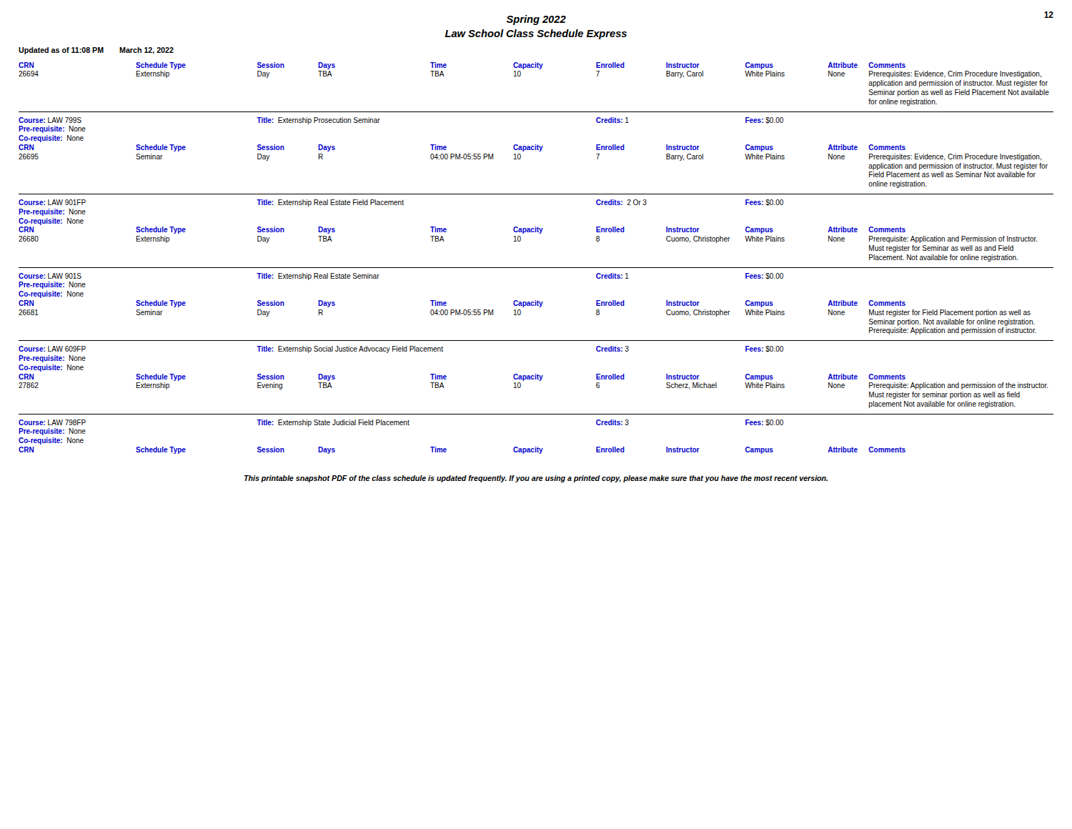12
Spring 2022
Law School Class Schedule Express
Updated as of 11:08 PM March 12, 2022
| CRN | Schedule Type | Session | Days | Time | Capacity | Enrolled | Instructor | Campus | Attribute | Comments |
| 26694 | Externship | Day | TBA | TBA | 10 | 7 | Barry, Carol | White Plains | None | Prerequisites: Evidence, Crim Procedure Investigation, application and permission of instructor. Must register for Seminar portion as well as Field Placement Not available for online registration. |
| Course: LAW 799S | Title: Externship Prosecution Seminar | Credits: 1 | Fees: $0.00 | |
| Pre-requisite: None |
| Co-requisite: None |
| CRN | Schedule Type | Session | Days | Time | Capacity | Enrolled | Instructor | Campus | Attribute | Comments |
| 26695 | Seminar | Day | R | 04:00 PM-05:55 PM | 10 | 7 | Barry, Carol | White Plains | None | Prerequisites: Evidence, Crim Procedure Investigation, application and permission of instructor. Must register for Field Placement as well as Seminar Not available for online registration. |
| Course: LAW 901FP | Title: Externship Real Estate Field Placement | Credits: 2 Or 3 | Fees: $0.00 | |
| Pre-requisite: None |
| Co-requisite: None |
| CRN | Schedule Type | Session | Days | Time | Capacity | Enrolled | Instructor | Campus | Attribute | Comments |
| 26680 | Externship | Day | TBA | TBA | 10 | 8 | Cuomo, Christopher | White Plains | None | Prerequisite: Application and Permission of Instructor. Must register for Seminar as well as and Field Placement. Not available for online registration. |
| Course: LAW 901S | Title: Externship Real Estate Seminar | Credits: 1 | Fees: $0.00 | |
| Pre-requisite: None |
| Co-requisite: None |
| CRN | Schedule Type | Session | Days | Time | Capacity | Enrolled | Instructor | Campus | Attribute | Comments |
| 26681 | Seminar | Day | R | 04:00 PM-05:55 PM | 10 | 8 | Cuomo, Christopher | White Plains | None | Must register for Field Placement portion as well as Seminar portion. Not available for online registration. Prerequisite: Application and permission of instructor. |
| Course: LAW 609FP | Title: Externship Social Justice Advocacy Field Placement | Credits: 3 | Fees: $0.00 | |
| Pre-requisite: None |
| Co-requisite: None |
| CRN | Schedule Type | Session | Days | Time | Capacity | Enrolled | Instructor | Campus | Attribute | Comments |
| 27862 | Externship | Evening | TBA | TBA | 10 | 6 | Scherz, Michael | White Plains | None | Prerequisite: Application and permission of the instructor. Must register for seminar portion as well as field placement Not available for online registration. |
| Course: LAW 798FP | Title: Externship State Judicial Field Placement | Credits: 3 | Fees: $0.00 | |
| Pre-requisite: None |
| Co-requisite: None |
| CRN | Schedule Type | Session | Days | Time | Capacity | Enrolled | Instructor | Campus | Attribute | Comments |
This printable snapshot PDF of the class schedule is updated frequently. If you are using a printed copy, please make sure that you have the most recent version.